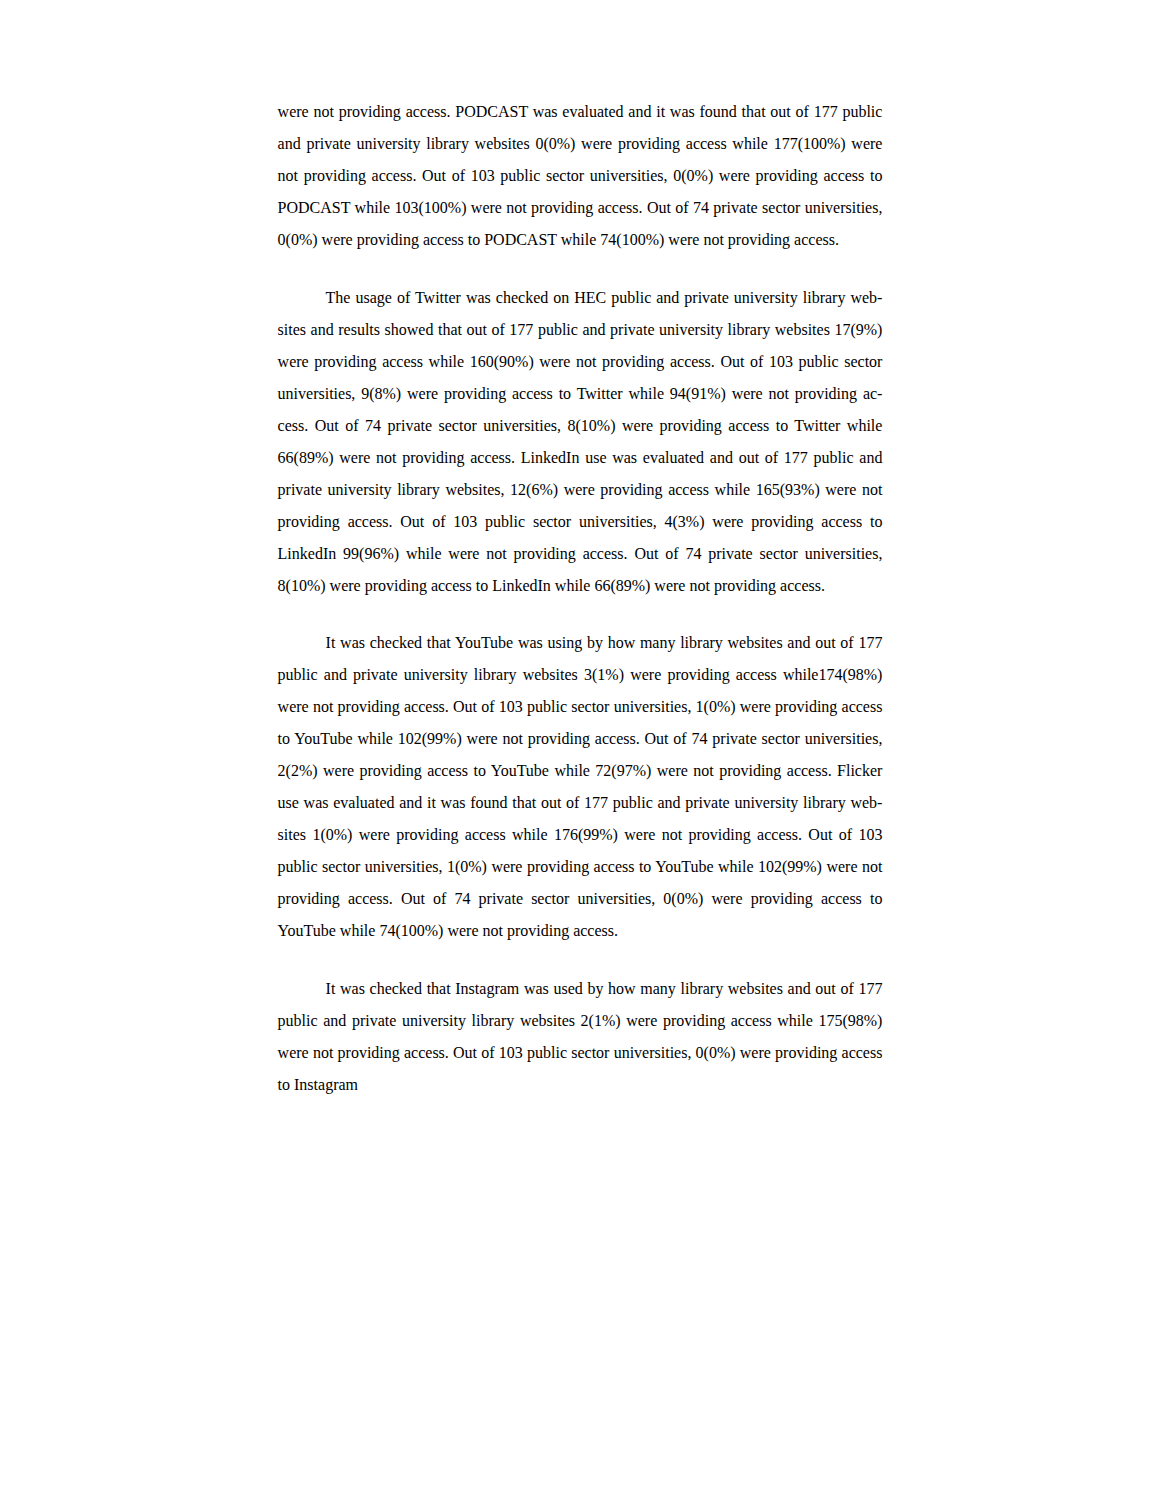were not providing access. PODCAST was evaluated and it was found that out of 177 public and private university library websites 0(0%) were providing access while 177(100%) were not providing access. Out of 103 public sector universities, 0(0%) were providing access to PODCAST while 103(100%) were not providing access. Out of 74 private sector universities, 0(0%) were providing access to PODCAST while 74(100%) were not providing access.
The usage of Twitter was checked on HEC public and private university library websites and results showed that out of 177 public and private university library websites 17(9%) were providing access while 160(90%) were not providing access. Out of 103 public sector universities, 9(8%) were providing access to Twitter while 94(91%) were not providing access. Out of 74 private sector universities, 8(10%) were providing access to Twitter while 66(89%) were not providing access. LinkedIn use was evaluated and out of 177 public and private university library websites, 12(6%) were providing access while 165(93%) were not providing access. Out of 103 public sector universities, 4(3%) were providing access to LinkedIn 99(96%) while were not providing access. Out of 74 private sector universities, 8(10%) were providing access to LinkedIn while 66(89%) were not providing access.
It was checked that YouTube was using by how many library websites and out of 177 public and private university library websites 3(1%) were providing access while174(98%) were not providing access. Out of 103 public sector universities, 1(0%) were providing access to YouTube while 102(99%) were not providing access. Out of 74 private sector universities, 2(2%) were providing access to YouTube while 72(97%) were not providing access. Flicker use was evaluated and it was found that out of 177 public and private university library websites 1(0%) were providing access while 176(99%) were not providing access. Out of 103 public sector universities, 1(0%) were providing access to YouTube while 102(99%) were not providing access. Out of 74 private sector universities, 0(0%) were providing access to YouTube while 74(100%) were not providing access.
It was checked that Instagram was used by how many library websites and out of 177 public and private university library websites 2(1%) were providing access while 175(98%) were not providing access. Out of 103 public sector universities, 0(0%) were providing access to Instagram